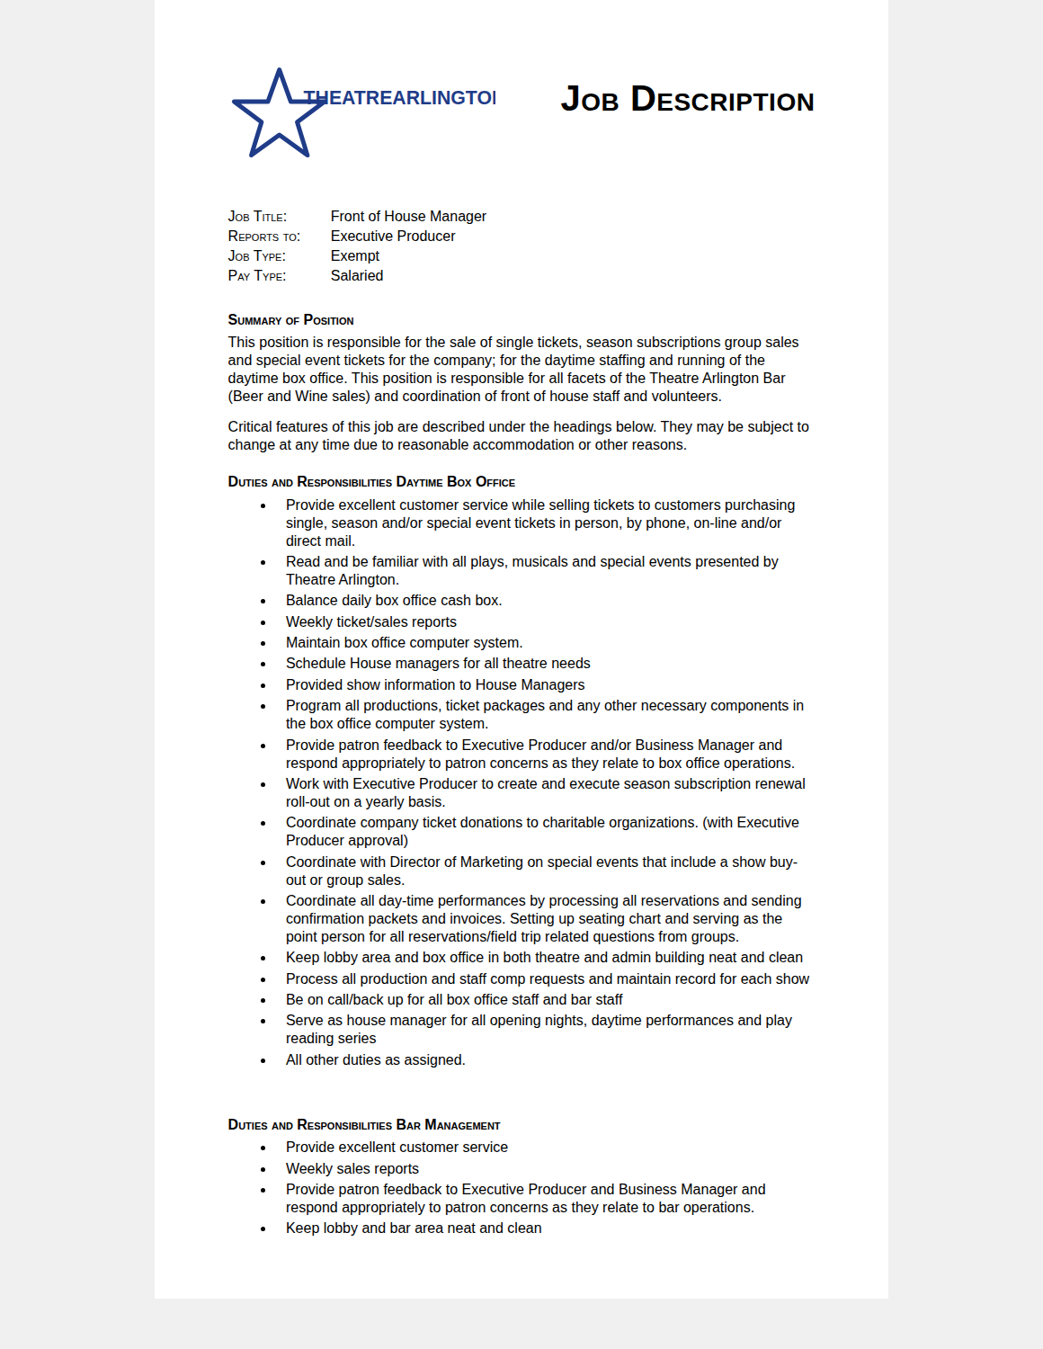Theatre Arlington THEATREARLINGTON
Job Description
| J ob T itle: | Front of House Manager |
| R eports to: | Executive Producer |
| J ob T ype: | Exempt |
| P ay T ype: | Salaried |
Summary of Position
This position is responsible for the sale of single tickets, season subscriptions group sales and special event tickets for the company; for the daytime staffing and running of the daytime box office. This position is responsible for all facets of the Theatre Arlington Bar (Beer and Wine sales) and coordination of front of house staff and volunteers.
Critical features of this job are described under the headings below. They may be subject to change at any time due to reasonable accommodation or other reasons.
Duties and Responsibilities Daytime Box Office
Provide excellent customer service while selling tickets to customers purchasing single, season and/or special event tickets in person, by phone, on-line and/or direct mail.
Read and be familiar with all plays, musicals and special events presented by Theatre Arlington.
Balance daily box office cash box.
Weekly ticket/sales reports
Maintain box office computer system.
Schedule House managers for all theatre needs
Provided show information to House Managers
Program all productions, ticket packages and any other necessary components in the box office computer system.
Provide patron feedback to Executive Producer and/or Business Manager and respond appropriately to patron concerns as they relate to box office operations.
Work with Executive Producer to create and execute season subscription renewal roll-out on a yearly basis.
Coordinate company ticket donations to charitable organizations. (with Executive Producer approval)
Coordinate with Director of Marketing on special events that include a show buy-out or group sales.
Coordinate all day-time performances by processing all reservations and sending confirmation packets and invoices. Setting up seating chart and serving as the point person for all reservations/field trip related questions from groups.
Keep lobby area and box office in both theatre and admin building neat and clean
Process all production and staff comp requests and maintain record for each show
Be on call/back up for all box office staff and bar staff
Serve as house manager for all opening nights, daytime performances and play reading series
All other duties as assigned.
Duties and Responsibilities Bar Management
Provide excellent customer service
Weekly sales reports
Provide patron feedback to Executive Producer and Business Manager and respond appropriately to patron concerns as they relate to bar operations.
Keep lobby and bar area neat and clean